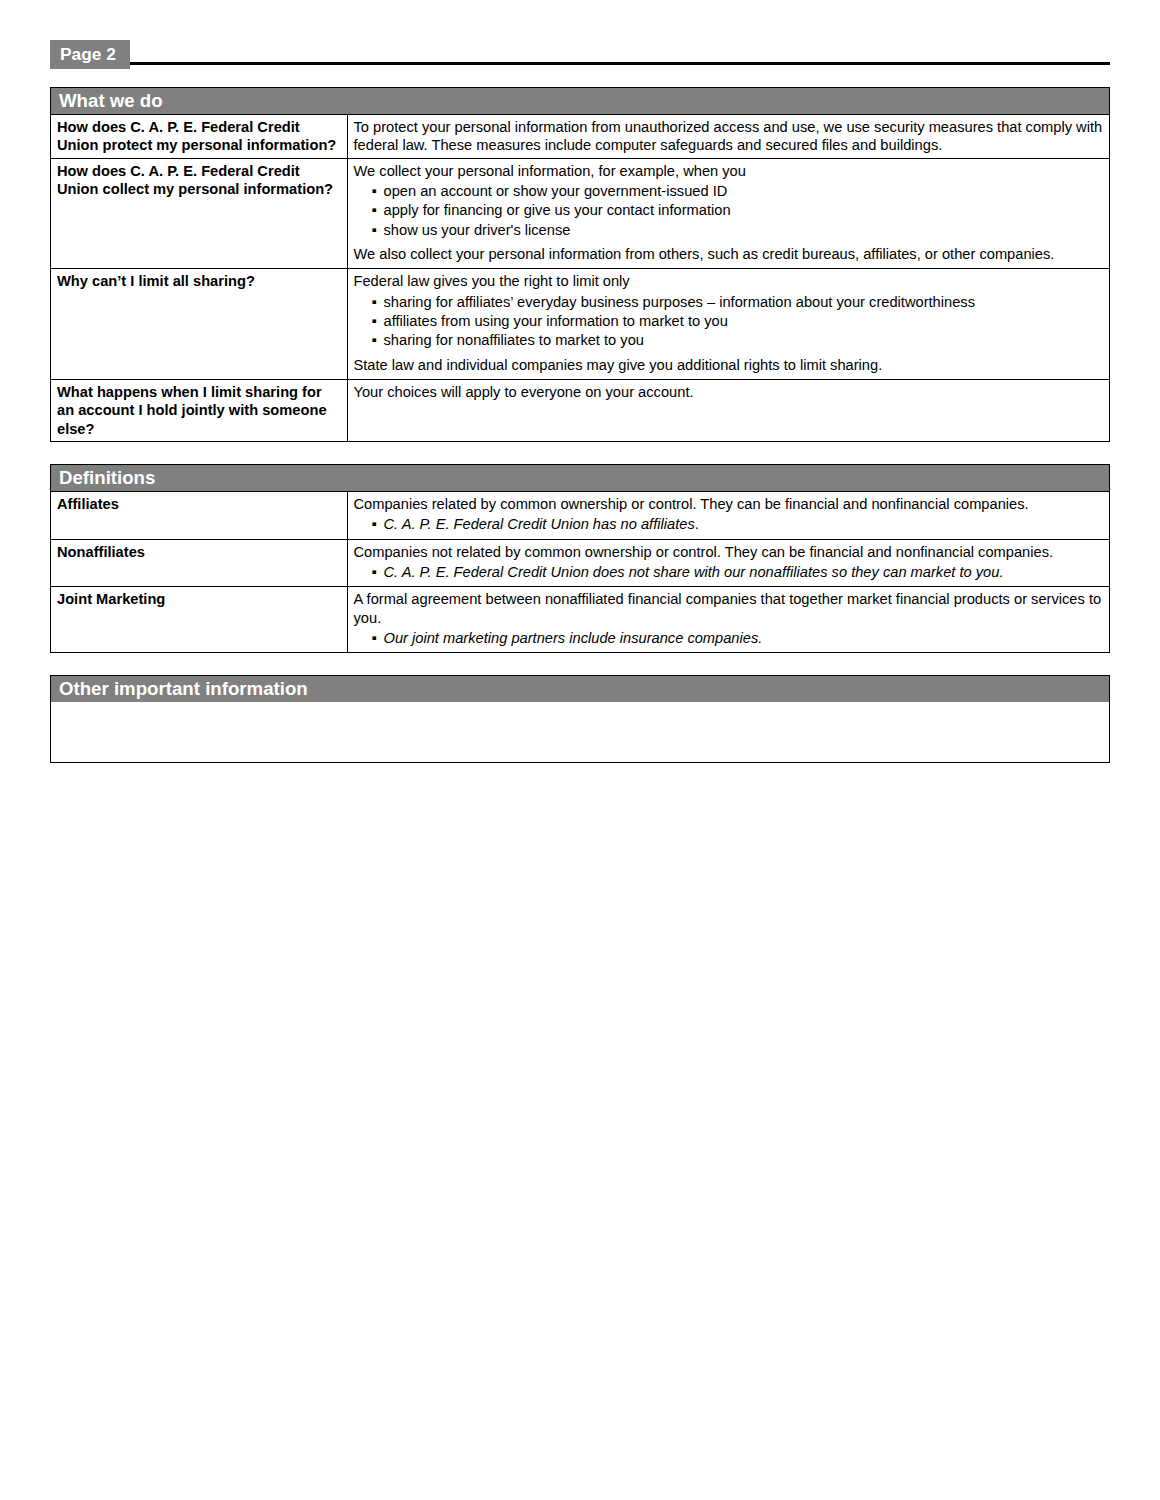Page 2
What we do
| How does C. A. P. E. Federal Credit Union protect my personal information? | To protect your personal information from unauthorized access and use, we use security measures that comply with federal law. These measures include computer safeguards and secured files and buildings. |
| How does C. A. P. E. Federal Credit Union collect my personal information? | We collect your personal information, for example, when you open an account or show your government-issued ID apply for financing or give us your contact information show us your driver's license We also collect your personal information from others, such as credit bureaus, affiliates, or other companies. |
| Why can’t I limit all sharing? | Federal law gives you the right to limit only sharing for affiliates’ everyday business purposes – information about your creditworthiness affiliates from using your information to market to you sharing for nonaffiliates to market to you State law and individual companies may give you additional rights to limit sharing. |
| What happens when I limit sharing for an account I hold jointly with someone else? | Your choices will apply to everyone on your account. |
Definitions
| Affiliates | Companies related by common ownership or control. They can be financial and nonfinancial companies. C. A. P. E. Federal Credit Union has no affiliates . |
| Nonaffiliates | Companies not related by common ownership or control. They can be financial and nonfinancial companies. C. A. P. E. Federal Credit Union does not share with our nonaffiliates so they can market to you. |
| Joint Marketing | A formal agreement between nonaffiliated financial companies that together market financial products or services to you. Our joint marketing partners include insurance companies. |
Other important information